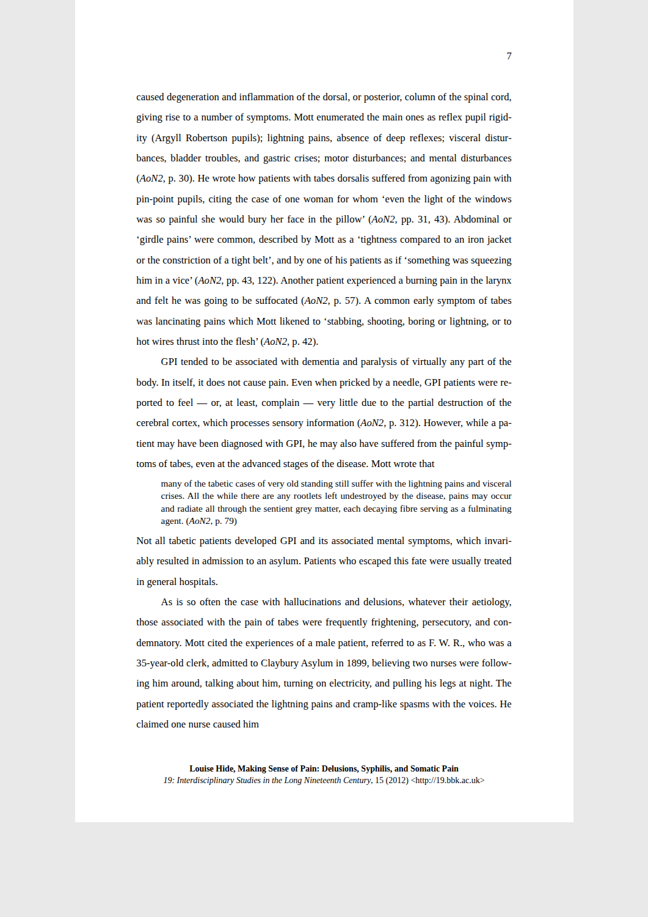7
caused degeneration and inflammation of the dorsal, or posterior, column of the spinal cord, giving rise to a number of symptoms. Mott enumerated the main ones as reflex pupil rigidity (Argyll Robertson pupils); lightning pains, absence of deep reflexes; visceral disturbances, bladder troubles, and gastric crises; motor disturbances; and mental disturbances (AoN2, p. 30). He wrote how patients with tabes dorsalis suffered from agonizing pain with pin-point pupils, citing the case of one woman for whom ‘even the light of the windows was so painful she would bury her face in the pillow’ (AoN2, pp. 31, 43). Abdominal or ‘girdle pains’ were common, described by Mott as a ‘tightness compared to an iron jacket or the constriction of a tight belt’, and by one of his patients as if ‘something was squeezing him in a vice’ (AoN2, pp. 43, 122). Another patient experienced a burning pain in the larynx and felt he was going to be suffocated (AoN2, p. 57). A common early symptom of tabes was lancinating pains which Mott likened to ‘stabbing, shooting, boring or lightning, or to hot wires thrust into the flesh’ (AoN2, p. 42).
GPI tended to be associated with dementia and paralysis of virtually any part of the body. In itself, it does not cause pain. Even when pricked by a needle, GPI patients were reported to feel — or, at least, complain — very little due to the partial destruction of the cerebral cortex, which processes sensory information (AoN2, p. 312). However, while a patient may have been diagnosed with GPI, he may also have suffered from the painful symptoms of tabes, even at the advanced stages of the disease. Mott wrote that
many of the tabetic cases of very old standing still suffer with the lightning pains and visceral crises. All the while there are any rootlets left undestroyed by the disease, pains may occur and radiate all through the sentient grey matter, each decaying fibre serving as a fulminating agent. (AoN2, p. 79)
Not all tabetic patients developed GPI and its associated mental symptoms, which invariably resulted in admission to an asylum. Patients who escaped this fate were usually treated in general hospitals.
As is so often the case with hallucinations and delusions, whatever their aetiology, those associated with the pain of tabes were frequently frightening, persecutory, and condemnatory. Mott cited the experiences of a male patient, referred to as F. W. R., who was a 35-year-old clerk, admitted to Claybury Asylum in 1899, believing two nurses were following him around, talking about him, turning on electricity, and pulling his legs at night. The patient reportedly associated the lightning pains and cramp-like spasms with the voices. He claimed one nurse caused him
Louise Hide, Making Sense of Pain: Delusions, Syphilis, and Somatic Pain
19: Interdisciplinary Studies in the Long Nineteenth Century, 15 (2012) <http://19.bbk.ac.uk>